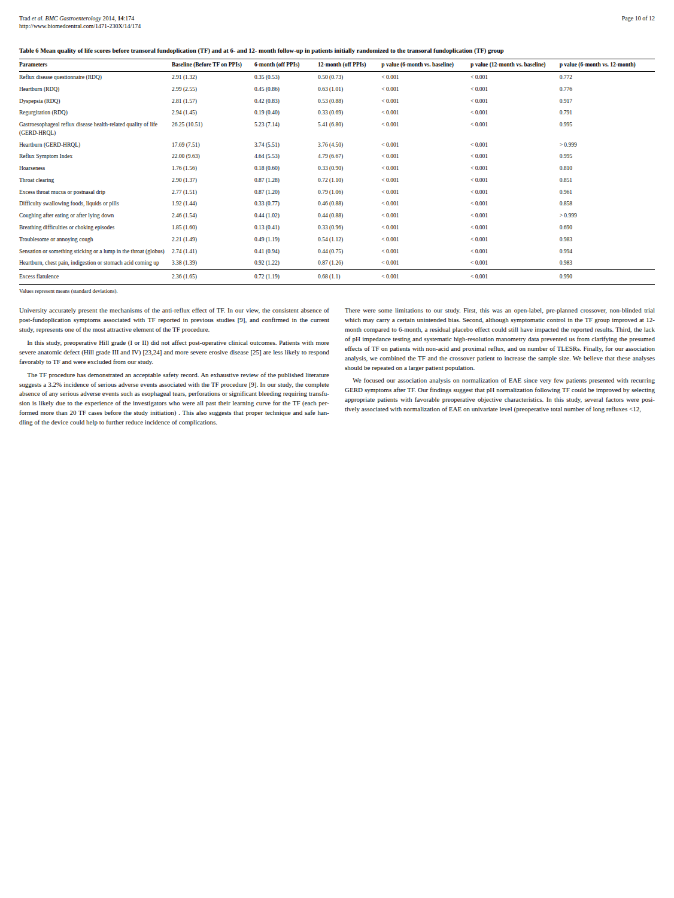Trad et al. BMC Gastroenterology 2014, 14:174
http://www.biomedcentral.com/1471-230X/14/174
Page 10 of 12
Table 6 Mean quality of life scores before transoral fundoplication (TF) and at 6- and 12- month follow-up in patients initially randomized to the transoral fundoplication (TF) group
| Parameters | Baseline (Before TF on PPIs) | 6-month (off PPIs) | 12-month (off PPIs) | p value (6-month vs. baseline) | p value (12-month vs. baseline) | p value (6-month vs. 12-month) |
| --- | --- | --- | --- | --- | --- | --- |
| Reflux disease questionnaire (RDQ) | 2.91 (1.32) | 0.35 (0.53) | 0.50 (0.73) | < 0.001 | < 0.001 | 0.772 |
| Heartburn (RDQ) | 2.99 (2.55) | 0.45 (0.86) | 0.63 (1.01) | < 0.001 | < 0.001 | 0.776 |
| Dyspepsia (RDQ) | 2.81 (1.57) | 0.42 (0.83) | 0.53 (0.88) | < 0.001 | < 0.001 | 0.917 |
| Regurgitation (RDQ) | 2.94 (1.45) | 0.19 (0.40) | 0.33 (0.69) | < 0.001 | < 0.001 | 0.791 |
| Gastroesophageal reflux disease health-related quality of life (GERD-HRQL) | 26.25 (10.51) | 5.23 (7.14) | 5.41 (6.80) | < 0.001 | < 0.001 | 0.995 |
| Heartburn (GERD-HRQL) | 17.69 (7.51) | 3.74 (5.51) | 3.76 (4.50) | < 0.001 | < 0.001 | > 0.999 |
| Reflux Symptom Index | 22.00 (9.63) | 4.64 (5.53) | 4.79 (6.67) | < 0.001 | < 0.001 | 0.995 |
| Hoarseness | 1.76 (1.56) | 0.18 (0.60) | 0.33 (0.90) | < 0.001 | < 0.001 | 0.810 |
| Throat clearing | 2.90 (1.37) | 0.87 (1.28) | 0.72 (1.10) | < 0.001 | < 0.001 | 0.851 |
| Excess throat mucus or postnasal drip | 2.77 (1.51) | 0.87 (1.20) | 0.79 (1.06) | < 0.001 | < 0.001 | 0.961 |
| Difficulty swallowing foods, liquids or pills | 1.92 (1.44) | 0.33 (0.77) | 0.46 (0.88) | < 0.001 | < 0.001 | 0.858 |
| Coughing after eating or after lying down | 2.46 (1.54) | 0.44 (1.02) | 0.44 (0.88) | < 0.001 | < 0.001 | > 0.999 |
| Breathing difficulties or choking episodes | 1.85 (1.60) | 0.13 (0.41) | 0.33 (0.96) | < 0.001 | < 0.001 | 0.690 |
| Troublesome or annoying cough | 2.21 (1.49) | 0.49 (1.19) | 0.54 (1.12) | < 0.001 | < 0.001 | 0.983 |
| Sensation or something sticking or a lump in the throat (globus) | 2.74 (1.41) | 0.41 (0.94) | 0.44 (0.75) | < 0.001 | < 0.001 | 0.994 |
| Heartburn, chest pain, indigestion or stomach acid coming up | 3.38 (1.39) | 0.92 (1.22) | 0.87 (1.26) | < 0.001 | < 0.001 | 0.983 |
| Excess flatulence | 2.36 (1.65) | 0.72 (1.19) | 0.68 (1.1) | < 0.001 | < 0.001 | 0.990 |
Values represent means (standard deviations).
University accurately present the mechanisms of the anti-reflux effect of TF. In our view, the consistent absence of post-fundoplication symptoms associated with TF reported in previous studies [9], and confirmed in the current study, represents one of the most attractive element of the TF procedure.
In this study, preoperative Hill grade (I or II) did not affect post-operative clinical outcomes. Patients with more severe anatomic defect (Hill grade III and IV) [23,24] and more severe erosive disease [25] are less likely to respond favorably to TF and were excluded from our study.
The TF procedure has demonstrated an acceptable safety record. An exhaustive review of the published literature suggests a 3.2% incidence of serious adverse events associated with the TF procedure [9]. In our study, the complete absence of any serious adverse events such as esophageal tears, perforations or significant bleeding requiring transfusion is likely due to the experience of the investigators who were all past their learning curve for the TF (each performed more than 20 TF cases before the study initiation) . This also suggests that proper technique and safe handling of the device could help to further reduce incidence of complications.
There were some limitations to our study. First, this was an open-label, pre-planned crossover, non-blinded trial which may carry a certain unintended bias. Second, although symptomatic control in the TF group improved at 12-month compared to 6-month, a residual placebo effect could still have impacted the reported results. Third, the lack of pH impedance testing and systematic high-resolution manometry data prevented us from clarifying the presumed effects of TF on patients with non-acid and proximal reflux, and on number of TLESRs. Finally, for our association analysis, we combined the TF and the crossover patient to increase the sample size. We believe that these analyses should be repeated on a larger patient population.
We focused our association analysis on normalization of EAE since very few patients presented with recurring GERD symptoms after TF. Our findings suggest that pH normalization following TF could be improved by selecting appropriate patients with favorable preoperative objective characteristics. In this study, several factors were positively associated with normalization of EAE on univariate level (preoperative total number of long refluxes <12,